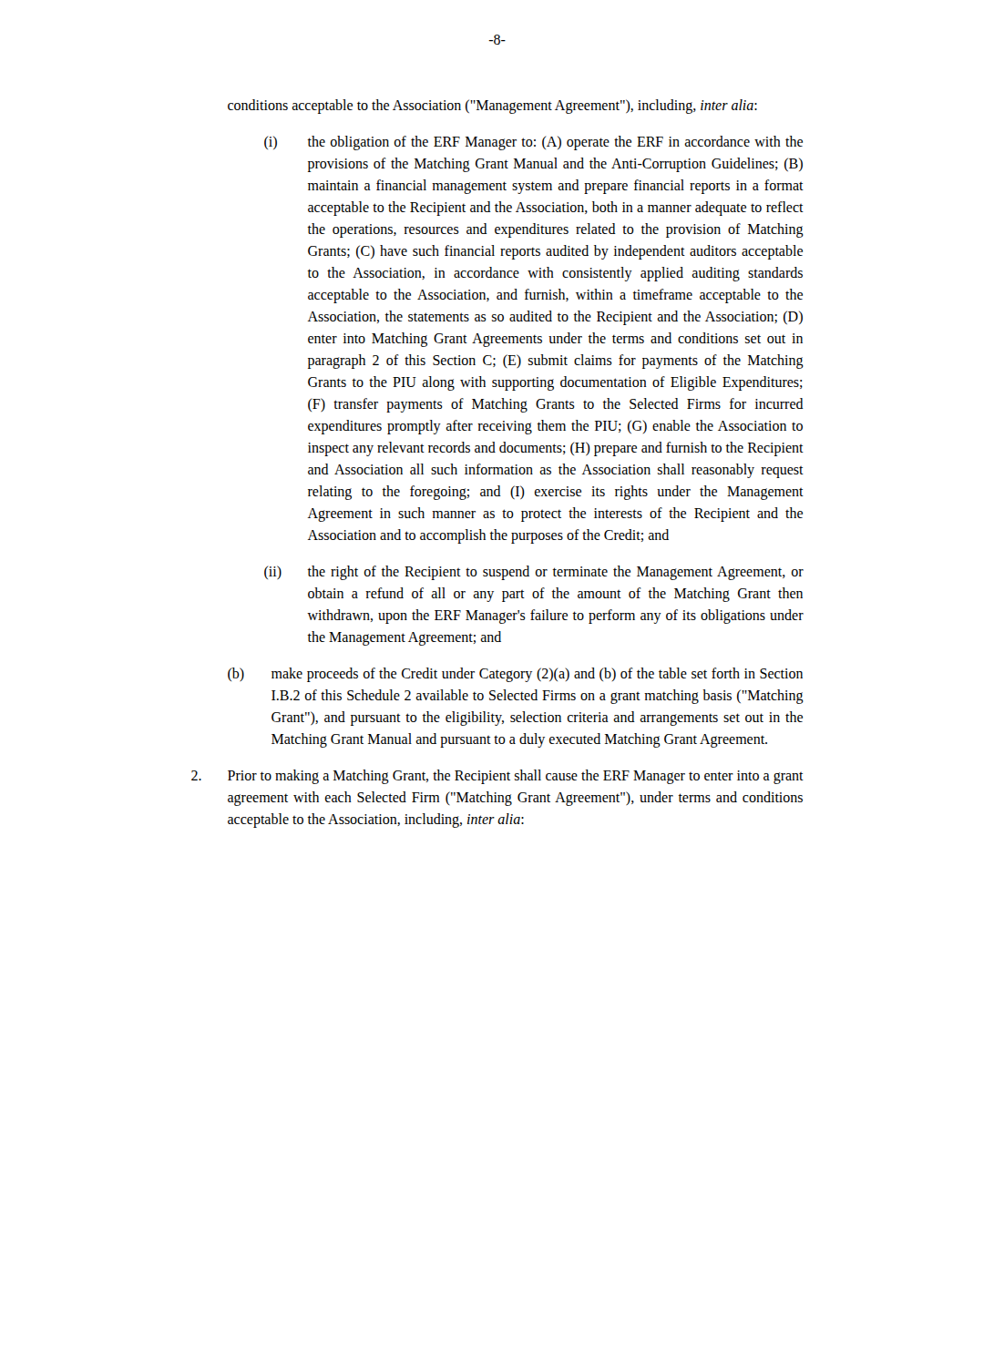-8-
conditions acceptable to the Association ("Management Agreement"), including, inter alia:
(i)
the obligation of the ERF Manager to: (A) operate the ERF in accordance with the provisions of the Matching Grant Manual and the Anti-Corruption Guidelines; (B) maintain a financial management system and prepare financial reports in a format acceptable to the Recipient and the Association, both in a manner adequate to reflect the operations, resources and expenditures related to the provision of Matching Grants; (C) have such financial reports audited by independent auditors acceptable to the Association, in accordance with consistently applied auditing standards acceptable to the Association, and furnish, within a timeframe acceptable to the Association, the statements as so audited to the Recipient and the Association; (D) enter into Matching Grant Agreements under the terms and conditions set out in paragraph 2 of this Section C; (E) submit claims for payments of the Matching Grants to the PIU along with supporting documentation of Eligible Expenditures; (F) transfer payments of Matching Grants to the Selected Firms for incurred expenditures promptly after receiving them the PIU; (G) enable the Association to inspect any relevant records and documents; (H) prepare and furnish to the Recipient and Association all such information as the Association shall reasonably request relating to the foregoing; and (I) exercise its rights under the Management Agreement in such manner as to protect the interests of the Recipient and the Association and to accomplish the purposes of the Credit; and
(ii)
the right of the Recipient to suspend or terminate the Management Agreement, or obtain a refund of all or any part of the amount of the Matching Grant then withdrawn, upon the ERF Manager's failure to perform any of its obligations under the Management Agreement; and
(b)
make proceeds of the Credit under Category (2)(a) and (b) of the table set forth in Section I.B.2 of this Schedule 2 available to Selected Firms on a grant matching basis ("Matching Grant"), and pursuant to the eligibility, selection criteria and arrangements set out in the Matching Grant Manual and pursuant to a duly executed Matching Grant Agreement.
2.
Prior to making a Matching Grant, the Recipient shall cause the ERF Manager to enter into a grant agreement with each Selected Firm ("Matching Grant Agreement"), under terms and conditions acceptable to the Association, including, inter alia: